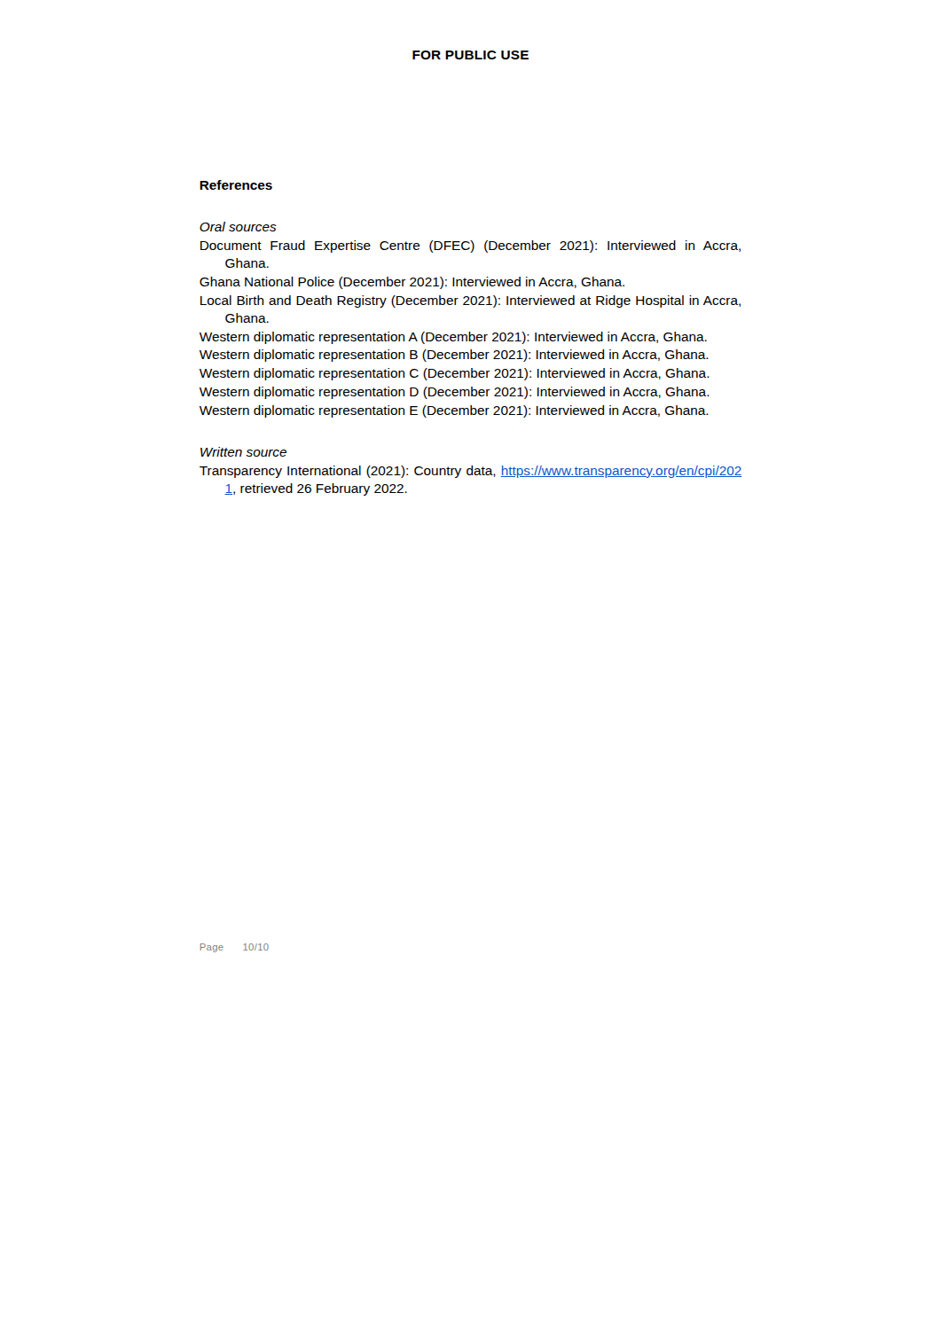FOR PUBLIC USE
References
Oral sources
Document Fraud Expertise Centre (DFEC) (December 2021): Interviewed in Accra, Ghana.
Ghana National Police (December 2021): Interviewed in Accra, Ghana.
Local Birth and Death Registry (December 2021): Interviewed at Ridge Hospital in Accra, Ghana.
Western diplomatic representation A (December 2021): Interviewed in Accra, Ghana.
Western diplomatic representation B (December 2021): Interviewed in Accra, Ghana.
Western diplomatic representation C (December 2021): Interviewed in Accra, Ghana.
Western diplomatic representation D (December 2021): Interviewed in Accra, Ghana.
Western diplomatic representation E (December 2021): Interviewed in Accra, Ghana.
Written source
Transparency International (2021): Country data, https://www.transparency.org/en/cpi/2021, retrieved 26 February 2022.
Page10/10